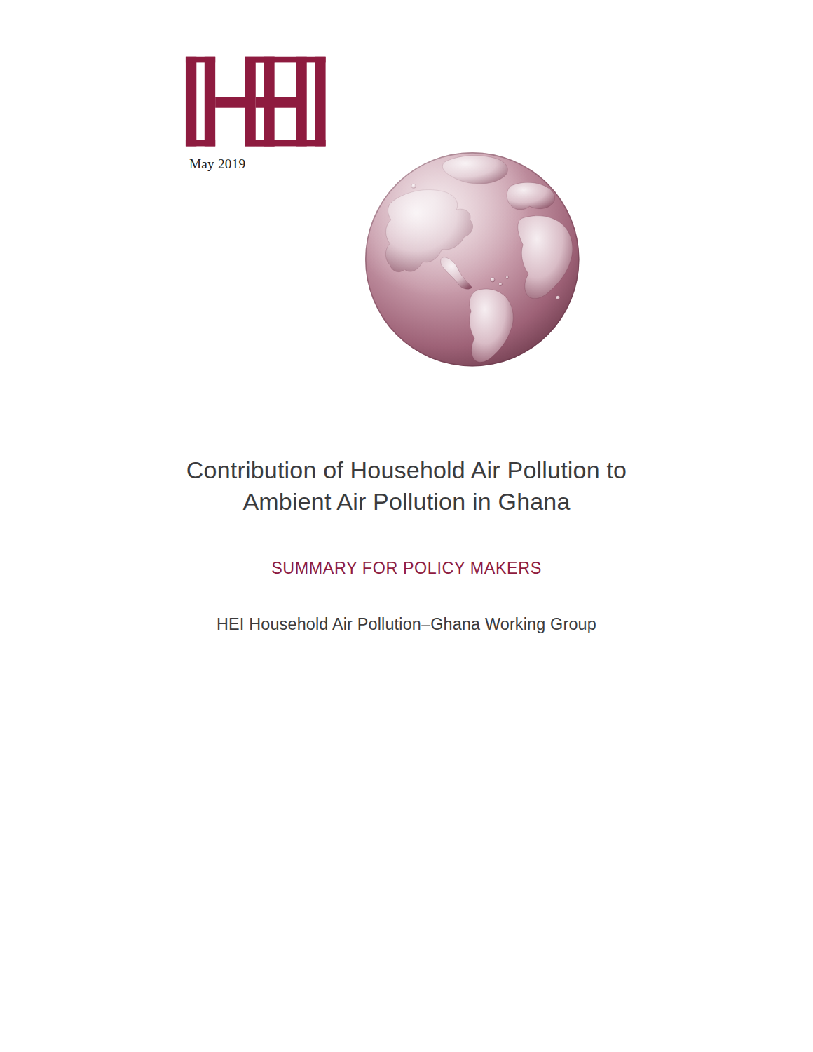May 2019
Contribution of Household Air Pollution to
Ambient Air Pollution in Ghana
Summary for Policy Makers
HEI Household Air Pollution–Ghana Working Group